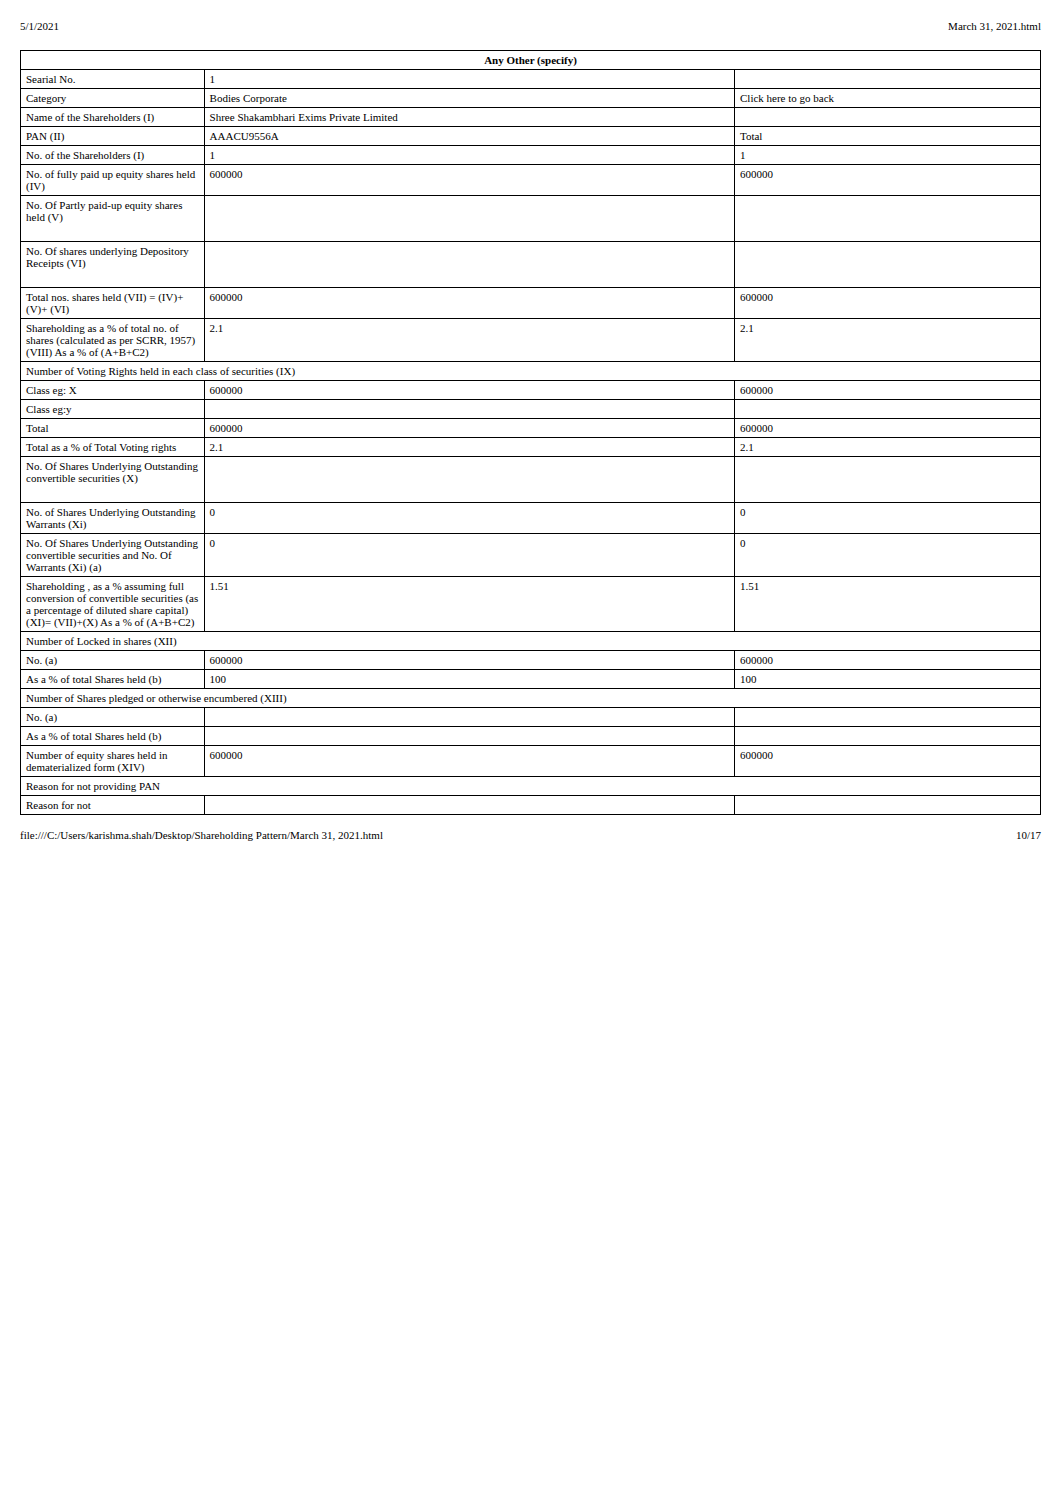5/1/2021 March 31, 2021.html
| Any Other (specify) |
| Searial No. | 1 | |
| Category | Bodies Corporate | Click here to go back |
| Name of the Shareholders (I) | Shree Shakambhari Exims Private Limited | |
| PAN (II) | AAACU9556A | Total |
| No. of the Shareholders (I) | 1 | 1 |
| No. of fully paid up equity shares held (IV) | 600000 | 600000 |
| No. Of Partly paid-up equity shares held (V) | | |
| No. Of shares underlying Depository Receipts (VI) | | |
| Total nos. shares held (VII) = (IV)+(V)+ (VI) | 600000 | 600000 |
| Shareholding as a % of total no. of shares (calculated as per SCRR, 1957) (VIII) As a % of (A+B+C2) | 2.1 | 2.1 |
| Number of Voting Rights held in each class of securities (IX) |
| Class eg: X | 600000 | 600000 |
| Class eg:y | | |
| Total | 600000 | 600000 |
| Total as a % of Total Voting rights | 2.1 | 2.1 |
| No. Of Shares Underlying Outstanding convertible securities (X) | | |
| No. of Shares Underlying Outstanding Warrants (Xi) | 0 | 0 |
| No. Of Shares Underlying Outstanding convertible securities and No. Of Warrants (Xi) (a) | 0 | 0 |
| Shareholding , as a % assuming full conversion of convertible securities (as a percentage of diluted share capital) (XI)= (VII)+(X) As a % of (A+B+C2) | 1.51 | 1.51 |
| Number of Locked in shares (XII) |
| No. (a) | 600000 | 600000 |
| As a % of total Shares held (b) | 100 | 100 |
| Number of Shares pledged or otherwise encumbered (XIII) |
| No. (a) | | |
| As a % of total Shares held (b) | | |
| Number of equity shares held in dematerialized form (XIV) | 600000 | 600000 |
| Reason for not providing PAN |
| Reason for not | | |
file:///C:/Users/karishma.shah/Desktop/Shareholding Pattern/March 31, 2021.html 10/17